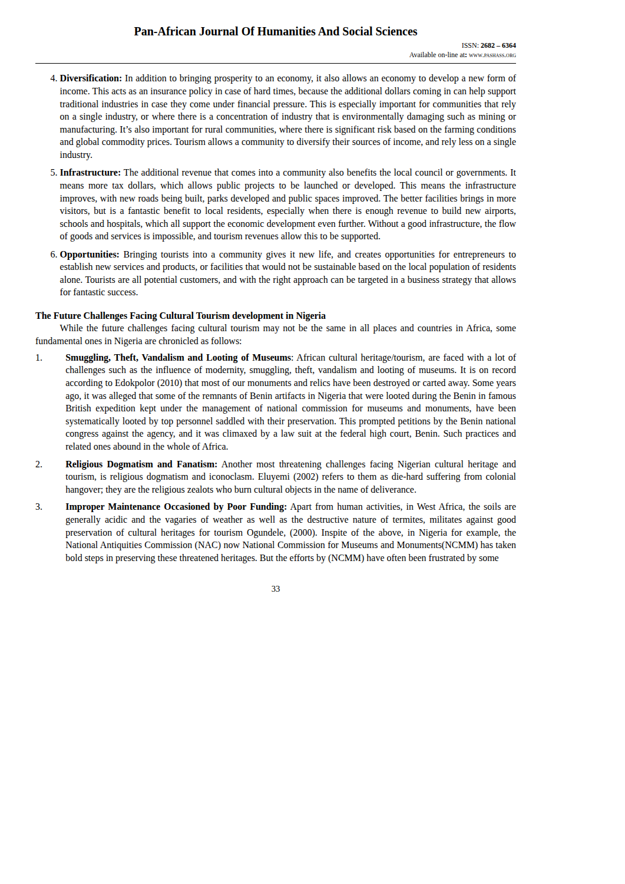Pan-African Journal Of Humanities And Social Sciences
ISSN: 2682 – 6364
Available on-line at: www.pashass.org
Diversification: In addition to bringing prosperity to an economy, it also allows an economy to develop a new form of income. This acts as an insurance policy in case of hard times, because the additional dollars coming in can help support traditional industries in case they come under financial pressure. This is especially important for communities that rely on a single industry, or where there is a concentration of industry that is environmentally damaging such as mining or manufacturing. It’s also important for rural communities, where there is significant risk based on the farming conditions and global commodity prices. Tourism allows a community to diversify their sources of income, and rely less on a single industry.
Infrastructure: The additional revenue that comes into a community also benefits the local council or governments. It means more tax dollars, which allows public projects to be launched or developed. This means the infrastructure improves, with new roads being built, parks developed and public spaces improved. The better facilities brings in more visitors, but is a fantastic benefit to local residents, especially when there is enough revenue to build new airports, schools and hospitals, which all support the economic development even further. Without a good infrastructure, the flow of goods and services is impossible, and tourism revenues allow this to be supported.
Opportunities: Bringing tourists into a community gives it new life, and creates opportunities for entrepreneurs to establish new services and products, or facilities that would not be sustainable based on the local population of residents alone. Tourists are all potential customers, and with the right approach can be targeted in a business strategy that allows for fantastic success.
The Future Challenges Facing Cultural Tourism development in Nigeria
While the future challenges facing cultural tourism may not be the same in all places and countries in Africa, some fundamental ones in Nigeria are chronicled as follows:
Smuggling, Theft, Vandalism and Looting of Museums: African cultural heritage/tourism, are faced with a lot of challenges such as the influence of modernity, smuggling, theft, vandalism and looting of museums. It is on record according to Edokpolor (2010) that most of our monuments and relics have been destroyed or carted away. Some years ago, it was alleged that some of the remnants of Benin artifacts in Nigeria that were looted during the Benin in famous British expedition kept under the management of national commission for museums and monuments, have been systematically looted by top personnel saddled with their preservation. This prompted petitions by the Benin national congress against the agency, and it was climaxed by a law suit at the federal high court, Benin. Such practices and related ones abound in the whole of Africa.
Religious Dogmatism and Fanatism: Another most threatening challenges facing Nigerian cultural heritage and tourism, is religious dogmatism and iconoclasm. Eluyemi (2002) refers to them as die-hard suffering from colonial hangover; they are the religious zealots who burn cultural objects in the name of deliverance.
Improper Maintenance Occasioned by Poor Funding: Apart from human activities, in West Africa, the soils are generally acidic and the vagaries of weather as well as the destructive nature of termites, militates against good preservation of cultural heritages for tourism Ogundele, (2000). Inspite of the above, in Nigeria for example, the National Antiquities Commission (NAC) now National Commission for Museums and Monuments(NCMM) has taken bold steps in preserving these threatened heritages. But the efforts by (NCMM) have often been frustrated by some
33